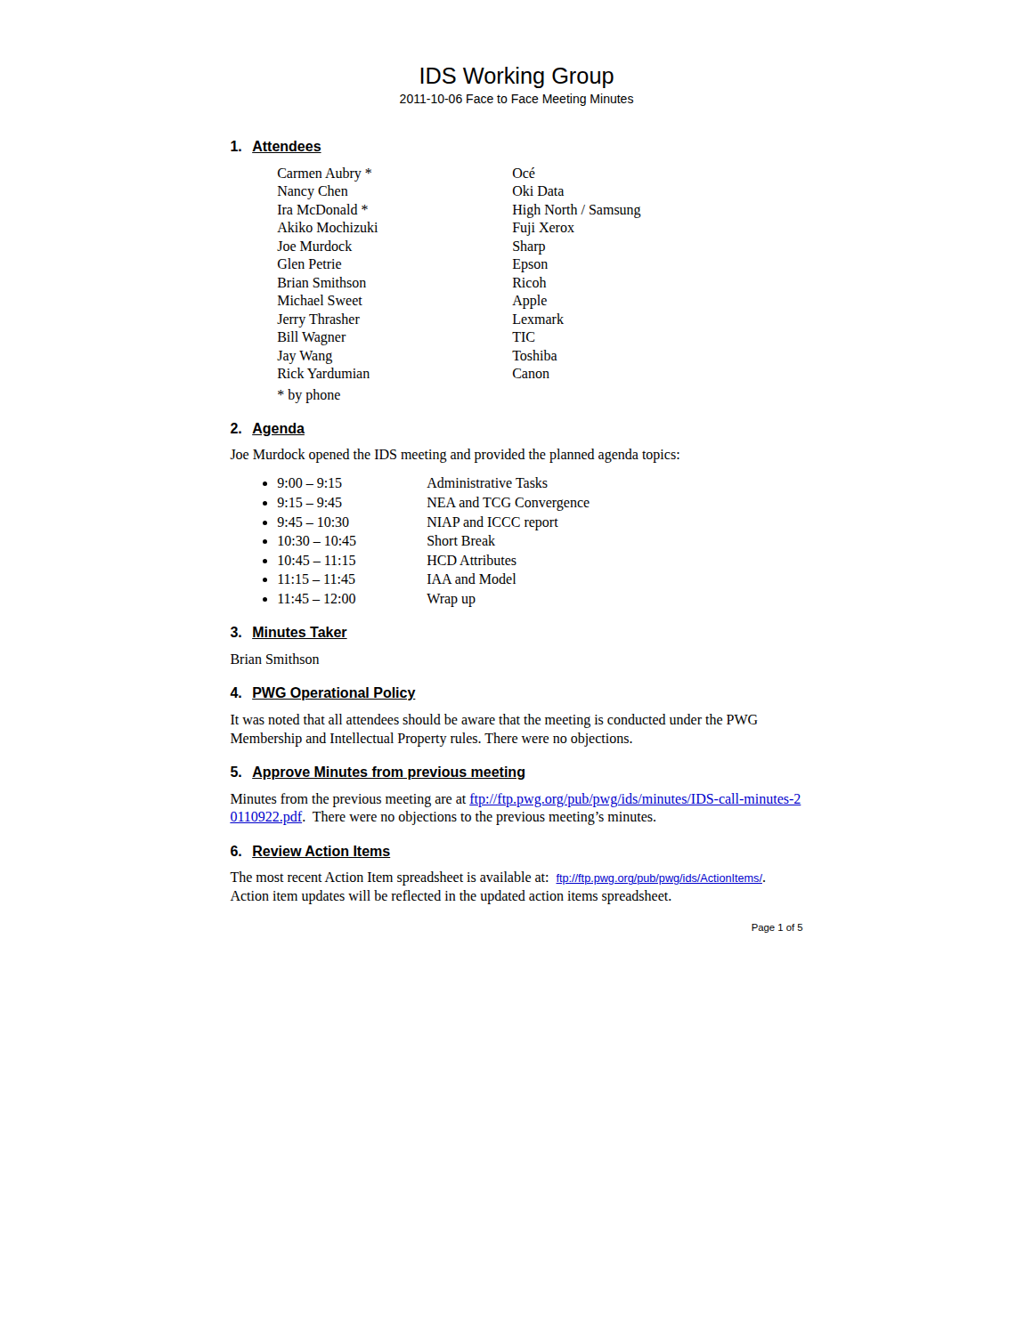IDS Working Group
2011-10-06 Face to Face Meeting Minutes
1. Attendees
| Carmen Aubry * | Océ |
| Nancy Chen | Oki Data |
| Ira McDonald * | High North / Samsung |
| Akiko Mochizuki | Fuji Xerox |
| Joe Murdock | Sharp |
| Glen Petrie | Epson |
| Brian Smithson | Ricoh |
| Michael Sweet | Apple |
| Jerry Thrasher | Lexmark |
| Bill Wagner | TIC |
| Jay Wang | Toshiba |
| Rick Yardumian | Canon |
* by phone
2. Agenda
Joe Murdock opened the IDS meeting and provided the planned agenda topics:
9:00 – 9:15 Administrative Tasks
9:15 – 9:45 NEA and TCG Convergence
9:45 – 10:30 NIAP and ICCC report
10:30 – 10:45 Short Break
10:45 – 11:15 HCD Attributes
11:15 – 11:45 IAA and Model
11:45 – 12:00 Wrap up
3. Minutes Taker
Brian Smithson
4. PWG Operational Policy
It was noted that all attendees should be aware that the meeting is conducted under the PWG Membership and Intellectual Property rules. There were no objections.
5. Approve Minutes from previous meeting
Minutes from the previous meeting are at ftp://ftp.pwg.org/pub/pwg/ids/minutes/IDS-call-minutes-20110922.pdf. There were no objections to the previous meeting’s minutes.
6. Review Action Items
The most recent Action Item spreadsheet is available at: ftp://ftp.pwg.org/pub/pwg/ids/ActionItems/. Action item updates will be reflected in the updated action items spreadsheet.
Page 1 of 5